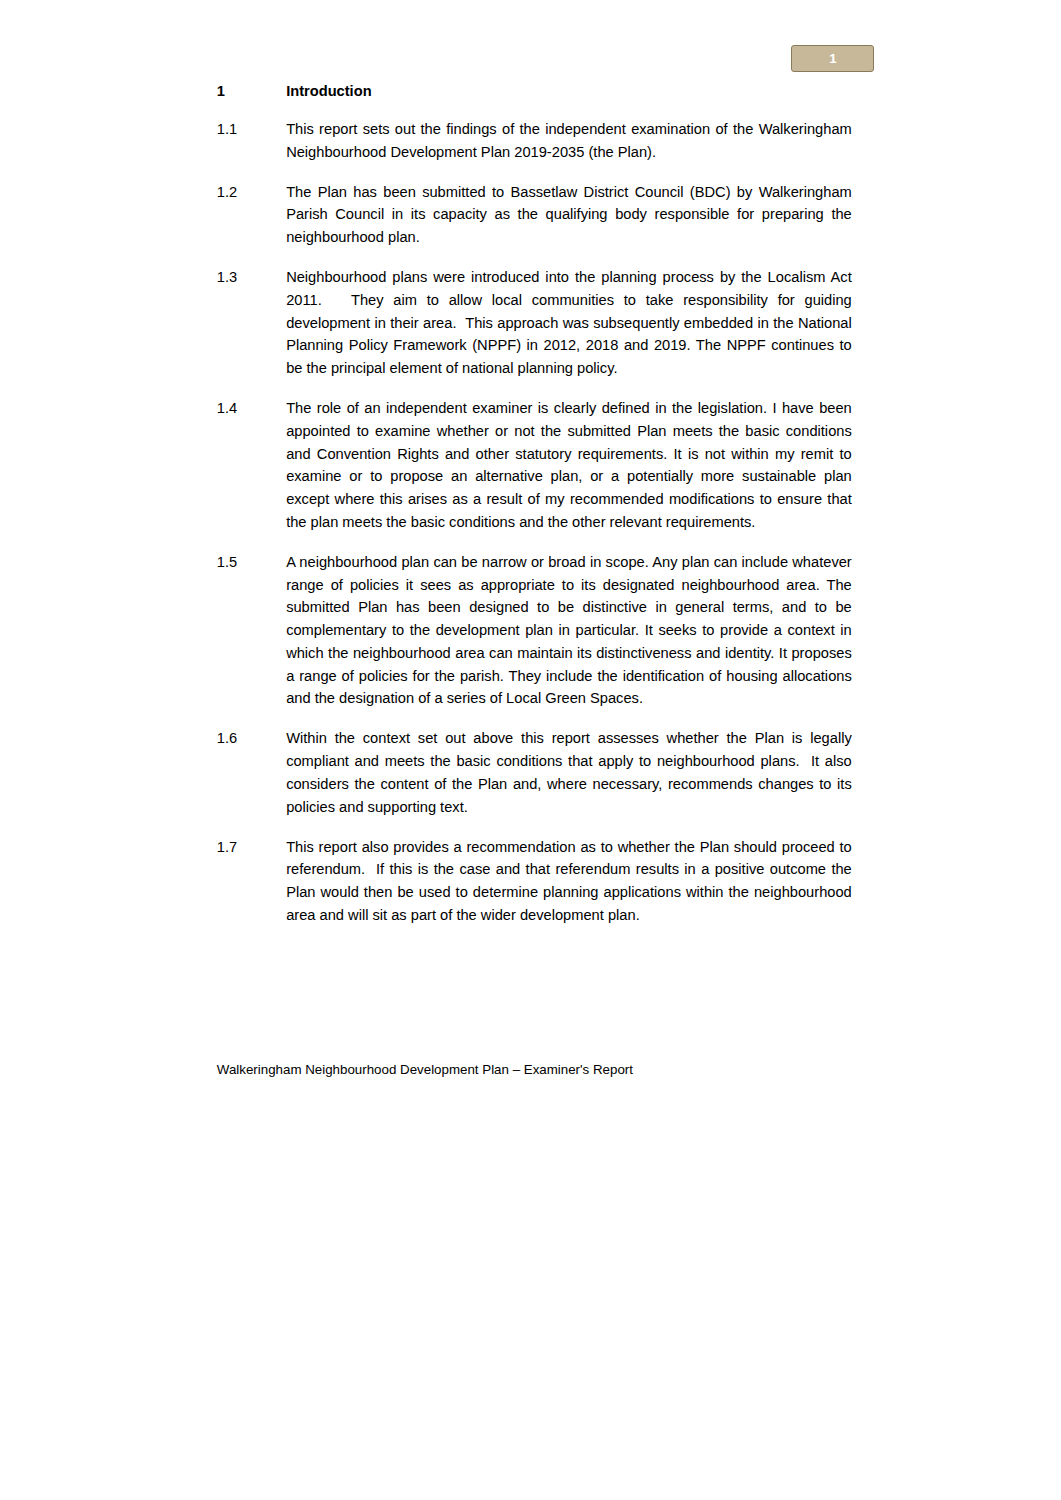1
1 Introduction
1.1 This report sets out the findings of the independent examination of the Walkeringham Neighbourhood Development Plan 2019-2035 (the Plan).
1.2 The Plan has been submitted to Bassetlaw District Council (BDC) by Walkeringham Parish Council in its capacity as the qualifying body responsible for preparing the neighbourhood plan.
1.3 Neighbourhood plans were introduced into the planning process by the Localism Act 2011. They aim to allow local communities to take responsibility for guiding development in their area. This approach was subsequently embedded in the National Planning Policy Framework (NPPF) in 2012, 2018 and 2019. The NPPF continues to be the principal element of national planning policy.
1.4 The role of an independent examiner is clearly defined in the legislation. I have been appointed to examine whether or not the submitted Plan meets the basic conditions and Convention Rights and other statutory requirements. It is not within my remit to examine or to propose an alternative plan, or a potentially more sustainable plan except where this arises as a result of my recommended modifications to ensure that the plan meets the basic conditions and the other relevant requirements.
1.5 A neighbourhood plan can be narrow or broad in scope. Any plan can include whatever range of policies it sees as appropriate to its designated neighbourhood area. The submitted Plan has been designed to be distinctive in general terms, and to be complementary to the development plan in particular. It seeks to provide a context in which the neighbourhood area can maintain its distinctiveness and identity. It proposes a range of policies for the parish. They include the identification of housing allocations and the designation of a series of Local Green Spaces.
1.6 Within the context set out above this report assesses whether the Plan is legally compliant and meets the basic conditions that apply to neighbourhood plans. It also considers the content of the Plan and, where necessary, recommends changes to its policies and supporting text.
1.7 This report also provides a recommendation as to whether the Plan should proceed to referendum. If this is the case and that referendum results in a positive outcome the Plan would then be used to determine planning applications within the neighbourhood area and will sit as part of the wider development plan.
Walkeringham Neighbourhood Development Plan – Examiner's Report